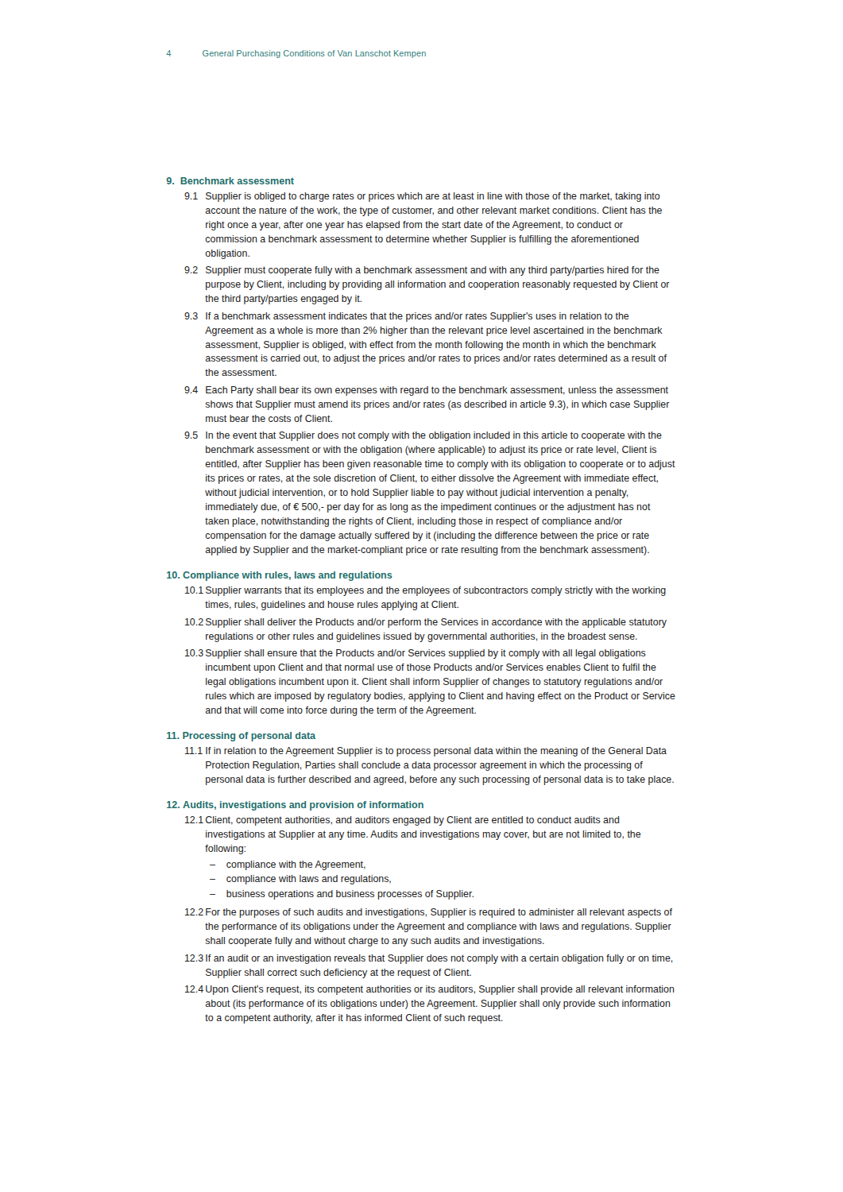4 General Purchasing Conditions of Van Lanschot Kempen
9. Benchmark assessment
9.1 Supplier is obliged to charge rates or prices which are at least in line with those of the market, taking into account the nature of the work, the type of customer, and other relevant market conditions. Client has the right once a year, after one year has elapsed from the start date of the Agreement, to conduct or commission a benchmark assessment to determine whether Supplier is fulfilling the aforementioned obligation.
9.2 Supplier must cooperate fully with a benchmark assessment and with any third party/parties hired for the purpose by Client, including by providing all information and cooperation reasonably requested by Client or the third party/parties engaged by it.
9.3 If a benchmark assessment indicates that the prices and/or rates Supplier's uses in relation to the Agreement as a whole is more than 2% higher than the relevant price level ascertained in the benchmark assessment, Supplier is obliged, with effect from the month following the month in which the benchmark assessment is carried out, to adjust the prices and/or rates to prices and/or rates determined as a result of the assessment.
9.4 Each Party shall bear its own expenses with regard to the benchmark assessment, unless the assessment shows that Supplier must amend its prices and/or rates (as described in article 9.3), in which case Supplier must bear the costs of Client.
9.5 In the event that Supplier does not comply with the obligation included in this article to cooperate with the benchmark assessment or with the obligation (where applicable) to adjust its price or rate level, Client is entitled, after Supplier has been given reasonable time to comply with its obligation to cooperate or to adjust its prices or rates, at the sole discretion of Client, to either dissolve the Agreement with immediate effect, without judicial intervention, or to hold Supplier liable to pay without judicial intervention a penalty, immediately due, of € 500,- per day for as long as the impediment continues or the adjustment has not taken place, notwithstanding the rights of Client, including those in respect of compliance and/or compensation for the damage actually suffered by it (including the difference between the price or rate applied by Supplier and the market-compliant price or rate resulting from the benchmark assessment).
10. Compliance with rules, laws and regulations
10.1 Supplier warrants that its employees and the employees of subcontractors comply strictly with the working times, rules, guidelines and house rules applying at Client.
10.2 Supplier shall deliver the Products and/or perform the Services in accordance with the applicable statutory regulations or other rules and guidelines issued by governmental authorities, in the broadest sense.
10.3 Supplier shall ensure that the Products and/or Services supplied by it comply with all legal obligations incumbent upon Client and that normal use of those Products and/or Services enables Client to fulfil the legal obligations incumbent upon it. Client shall inform Supplier of changes to statutory regulations and/or rules which are imposed by regulatory bodies, applying to Client and having effect on the Product or Service and that will come into force during the term of the Agreement.
11. Processing of personal data
11.1 If in relation to the Agreement Supplier is to process personal data within the meaning of the General Data Protection Regulation, Parties shall conclude a data processor agreement in which the processing of personal data is further described and agreed, before any such processing of personal data is to take place.
12. Audits, investigations and provision of information
12.1 Client, competent authorities, and auditors engaged by Client are entitled to conduct audits and investigations at Supplier at any time. Audits and investigations may cover, but are not limited to, the following:
compliance with the Agreement,
compliance with laws and regulations,
business operations and business processes of Supplier.
12.2 For the purposes of such audits and investigations, Supplier is required to administer all relevant aspects of the performance of its obligations under the Agreement and compliance with laws and regulations. Supplier shall cooperate fully and without charge to any such audits and investigations.
12.3 If an audit or an investigation reveals that Supplier does not comply with a certain obligation fully or on time, Supplier shall correct such deficiency at the request of Client.
12.4 Upon Client's request, its competent authorities or its auditors, Supplier shall provide all relevant information about (its performance of its obligations under) the Agreement. Supplier shall only provide such information to a competent authority, after it has informed Client of such request.